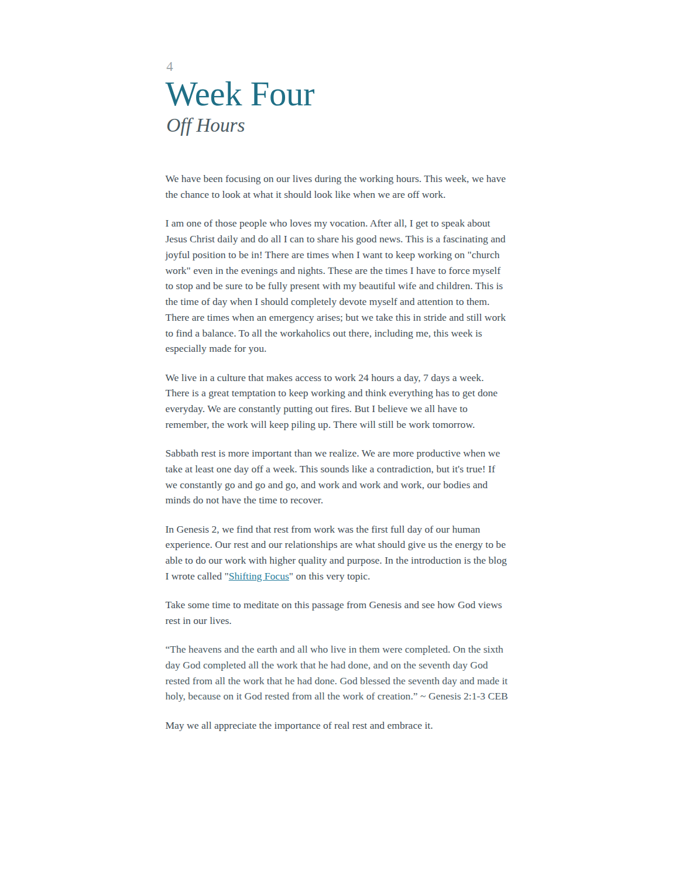4
Week Four
Off Hours
We have been focusing on our lives during the working hours. This week, we have the chance to look at what it should look like when we are off work.
I am one of those people who loves my vocation. After all, I get to speak about Jesus Christ daily and do all I can to share his good news. This is a fascinating and joyful position to be in! There are times when I want to keep working on "church work" even in the evenings and nights. These are the times I have to force myself to stop and be sure to be fully present with my beautiful wife and children. This is the time of day when I should completely devote myself and attention to them. There are times when an emergency arises; but we take this in stride and still work to find a balance. To all the workaholics out there, including me, this week is especially made for you.
We live in a culture that makes access to work 24 hours a day, 7 days a week. There is a great temptation to keep working and think everything has to get done everyday. We are constantly putting out fires. But I believe we all have to remember, the work will keep piling up. There will still be work tomorrow.
Sabbath rest is more important than we realize. We are more productive when we take at least one day off a week. This sounds like a contradiction, but it's true! If we constantly go and go and go, and work and work and work, our bodies and minds do not have the time to recover.
In Genesis 2, we find that rest from work was the first full day of our human experience. Our rest and our relationships are what should give us the energy to be able to do our work with higher quality and purpose. In the introduction is the blog I wrote called "Shifting Focus" on this very topic.
Take some time to meditate on this passage from Genesis and see how God views rest in our lives.
“The heavens and the earth and all who live in them were completed. On the sixth day God completed all the work that he had done, and on the seventh day God rested from all the work that he had done. God blessed the seventh day and made it holy, because on it God rested from all the work of creation.” ~ Genesis 2:1-3 CEB
May we all appreciate the importance of real rest and embrace it.